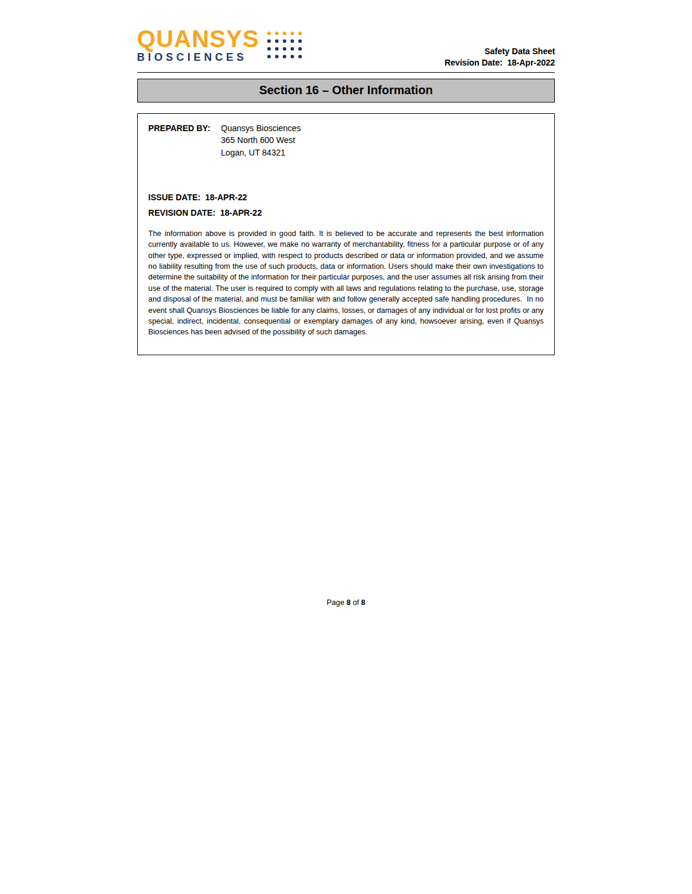QUANSYS BIOSCIENCES
Safety Data Sheet
Revision Date: 18-Apr-2022
Section 16 – Other Information
PREPARED BY:
Quansys Biosciences
365 North 600 West
Logan, UT 84321
ISSUE DATE: 18-APR-22
REVISION DATE: 18-APR-22
The information above is provided in good faith. It is believed to be accurate and represents the best information currently available to us. However, we make no warranty of merchantability, fitness for a particular purpose or of any other type, expressed or implied, with respect to products described or data or information provided, and we assume no liability resulting from the use of such products, data or information. Users should make their own investigations to determine the suitability of the information for their particular purposes, and the user assumes all risk arising from their use of the material. The user is required to comply with all laws and regulations relating to the purchase, use, storage and disposal of the material, and must be familiar with and follow generally accepted safe handling procedures. In no event shall Quansys Biosciences be liable for any claims, losses, or damages of any individual or for lost profits or any special, indirect, incidental, consequential or exemplary damages of any kind, howsoever arising, even if Quansys Biosciences has been advised of the possibility of such damages.
Page 8 of 8